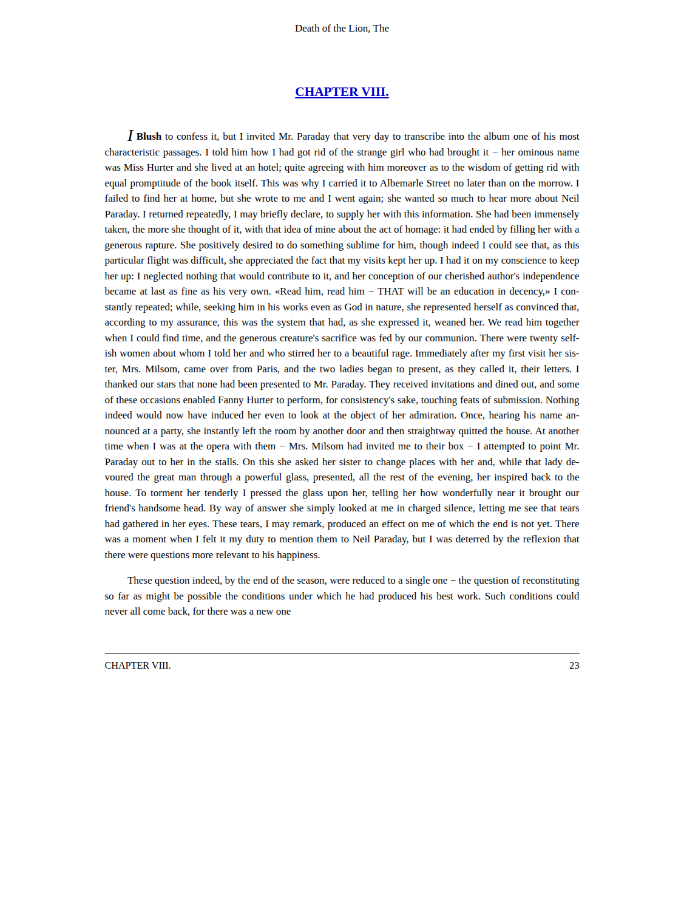Death of the Lion, The
CHAPTER VIII.
I Blush to confess it, but I invited Mr. Paraday that very day to transcribe into the album one of his most characteristic passages. I told him how I had got rid of the strange girl who had brought it − her ominous name was Miss Hurter and she lived at an hotel; quite agreeing with him moreover as to the wisdom of getting rid with equal promptitude of the book itself. This was why I carried it to Albemarle Street no later than on the morrow. I failed to find her at home, but she wrote to me and I went again; she wanted so much to hear more about Neil Paraday. I returned repeatedly, I may briefly declare, to supply her with this information. She had been immensely taken, the more she thought of it, with that idea of mine about the act of homage: it had ended by filling her with a generous rapture. She positively desired to do something sublime for him, though indeed I could see that, as this particular flight was difficult, she appreciated the fact that my visits kept her up. I had it on my conscience to keep her up: I neglected nothing that would contribute to it, and her conception of our cherished author's independence became at last as fine as his very own. «Read him, read him − THAT will be an education in decency,» I constantly repeated; while, seeking him in his works even as God in nature, she represented herself as convinced that, according to my assurance, this was the system that had, as she expressed it, weaned her. We read him together when I could find time, and the generous creature's sacrifice was fed by our communion. There were twenty selfish women about whom I told her and who stirred her to a beautiful rage. Immediately after my first visit her sister, Mrs. Milsom, came over from Paris, and the two ladies began to present, as they called it, their letters. I thanked our stars that none had been presented to Mr. Paraday. They received invitations and dined out, and some of these occasions enabled Fanny Hurter to perform, for consistency's sake, touching feats of submission. Nothing indeed would now have induced her even to look at the object of her admiration. Once, hearing his name announced at a party, she instantly left the room by another door and then straightway quitted the house. At another time when I was at the opera with them − Mrs. Milsom had invited me to their box − I attempted to point Mr. Paraday out to her in the stalls. On this she asked her sister to change places with her and, while that lady devoured the great man through a powerful glass, presented, all the rest of the evening, her inspired back to the house. To torment her tenderly I pressed the glass upon her, telling her how wonderfully near it brought our friend's handsome head. By way of answer she simply looked at me in charged silence, letting me see that tears had gathered in her eyes. These tears, I may remark, produced an effect on me of which the end is not yet. There was a moment when I felt it my duty to mention them to Neil Paraday, but I was deterred by the reflexion that there were questions more relevant to his happiness.
These question indeed, by the end of the season, were reduced to a single one − the question of reconstituting so far as might be possible the conditions under which he had produced his best work. Such conditions could never all come back, for there was a new one
CHAPTER VIII. 23